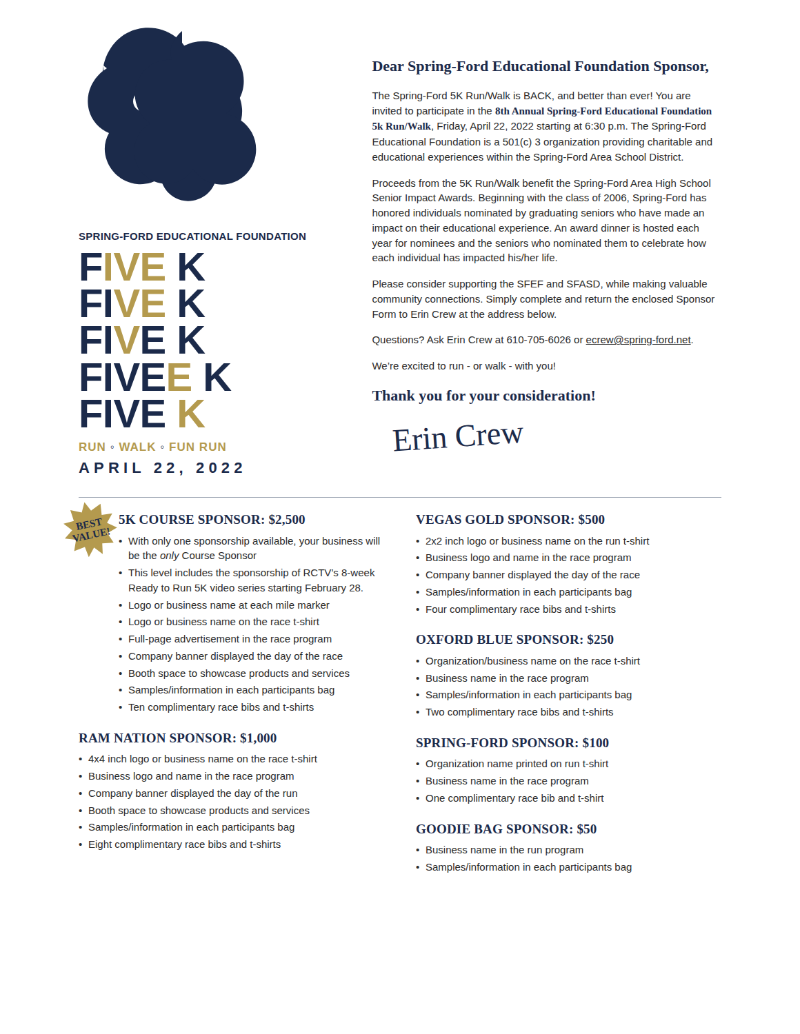Spring-Ford Educational Foundation
FIVE K
FIVE K
FIVE K
FIVEE K
FIVE K
RUN ◦ WALK ◦ FUN RUN
APRIL 22, 2022
Dear Spring-Ford Educational Foundation Sponsor,
The Spring-Ford 5K Run/Walk is BACK, and better than ever! You are invited to participate in the 8th Annual Spring-Ford Educational Foundation 5k Run/Walk, Friday, April 22, 2022 starting at 6:30 p.m. The Spring-Ford Educational Foundation is a 501(c) 3 organization providing charitable and educational experiences within the Spring-Ford Area School District.
Proceeds from the 5K Run/Walk benefit the Spring-Ford Area High School Senior Impact Awards. Beginning with the class of 2006, Spring-Ford has honored individuals nominated by graduating seniors who have made an impact on their educational experience. An award dinner is hosted each year for nominees and the seniors who nominated them to celebrate how each individual has impacted his/her life.
Please consider supporting the SFEF and SFASD, while making valuable community connections. Simply complete and return the enclosed Sponsor Form to Erin Crew at the address below.
Questions? Ask Erin Crew at 610-705-6026 or ecrew@spring-ford.net.
We’re excited to run - or walk - with you!
Thank you for your consideration!
Erin Crew
BEST
VALUE!
5K COURSE SPONSOR: $2,500
With only one sponsorship available, your business will be the only Course Sponsor
This level includes the sponsorship of RCTV’s 8-week Ready to Run 5K video series starting February 28.
Logo or business name at each mile marker
Logo or business name on the race t-shirt
Full-page advertisement in the race program
Company banner displayed the day of the race
Booth space to showcase products and services
Samples/information in each participants bag
Ten complimentary race bibs and t-shirts
RAM NATION SPONSOR: $1,000
4x4 inch logo or business name on the race t-shirt
Business logo and name in the race program
Company banner displayed the day of the run
Booth space to showcase products and services
Samples/information in each participants bag
Eight complimentary race bibs and t-shirts
VEGAS GOLD SPONSOR: $500
2x2 inch logo or business name on the run t-shirt
Business logo and name in the race program
Company banner displayed the day of the race
Samples/information in each participants bag
Four complimentary race bibs and t-shirts
OXFORD BLUE SPONSOR: $250
Organization/business name on the race t-shirt
Business name in the race program
Samples/information in each participants bag
Two complimentary race bibs and t-shirts
SPRING-FORD SPONSOR: $100
Organization name printed on run t-shirt
Business name in the race program
One complimentary race bib and t-shirt
GOODIE BAG SPONSOR: $50
Business name in the run program
Samples/information in each participants bag